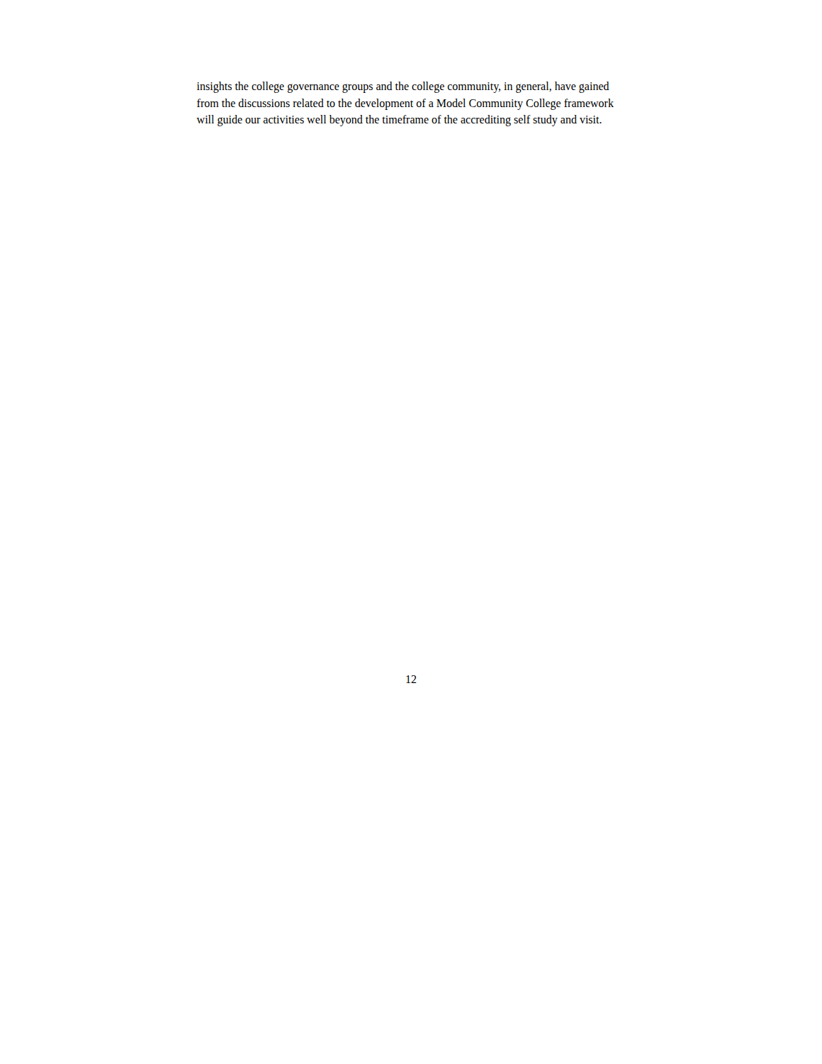insights the college governance groups and the college community, in general, have gained from the discussions related to the development of a Model Community College framework will guide our activities well beyond the timeframe of the accrediting self study and visit.
12